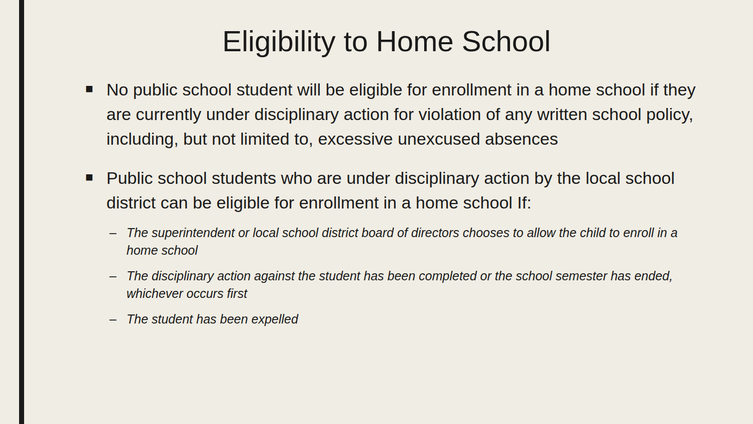Eligibility to Home School
No public school student will be eligible for enrollment in a home school if they are currently under disciplinary action for violation of any written school policy, including, but not limited to, excessive unexcused absences
Public school students who are under disciplinary action by the local school district can be eligible for enrollment in a home school If:
The superintendent or local school district board of directors chooses to allow the child to enroll in a home school
The disciplinary action against the student has been completed or the school semester has ended, whichever occurs first
The student has been expelled